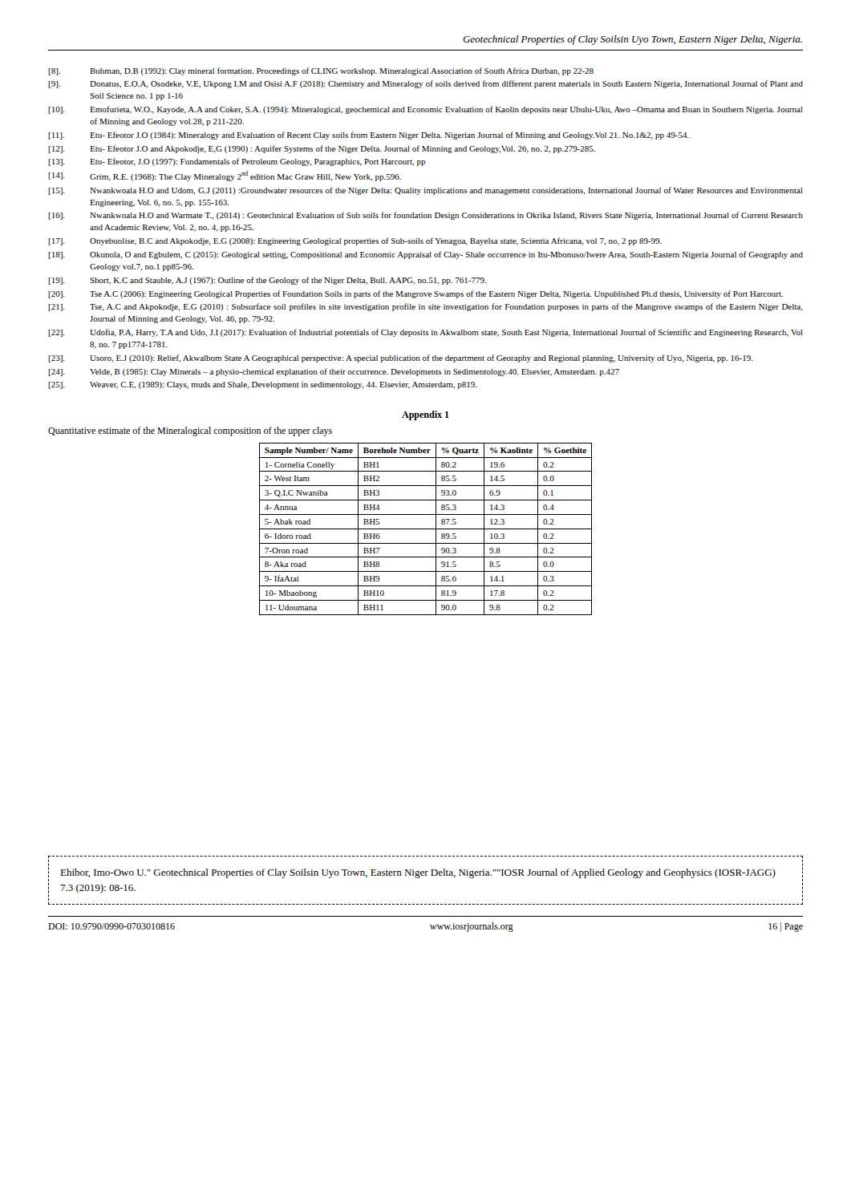Geotechnical Properties of Clay Soilsin Uyo Town, Eastern Niger Delta, Nigeria.
[8]. Buhman, D.B (1992): Clay mineral formation. Proceedings of CLING workshop. Mineralogical Association of South Africa Durban, pp 22-28
[9]. Donatus, E.O.A, Osodeke, V.E, Ukpong I.M and Osisi A.F (2018): Chemistry and Mineralogy of soils derived from different parent materials in South Eastern Nigeria, International Journal of Plant and Soil Science no. 1 pp 1-16
[10]. Emofurieta, W.O., Kayode, A.A and Coker, S.A. (1994): Mineralogical, geochemical and Economic Evaluation of Kaolin deposits near Ubulu-Uku, Awo –Omama and Buan in Southern Nigeria. Journal of Minning and Geology vol.28, p 211-220.
[11]. Etu- Efeotor J.O (1984): Mineralogy and Evaluation of Recent Clay soils from Eastern Niger Delta. Nigerian Journal of Minning and Geology.Vol 21. No.1&2, pp 49-54.
[12]. Etu- Efeotor J.O and Akpokodje, E,G (1990) : Aquifer Systems of the Niger Delta. Journal of Minning and Geology,Vol. 26, no. 2, pp.279-285.
[13]. Etu- Efeotor, J.O (1997): Fundamentals of Petroleum Geology, Paragraphics, Port Harcourt, pp
[14]. Grim, R.E. (1968): The Clay Mineralogy 2nd edition Mac Graw Hill, New York, pp.596.
[15]. Nwankwoala H.O and Udom, G.J (2011) :Groundwater resources of the Niger Delta: Quality implications and management considerations, International Journal of Water Resources and Environmental Engineering, Vol. 6, no. 5, pp. 155-163.
[16]. Nwankwoala H.O and Warmate T., (2014) : Geotechnical Evaluation of Sub soils for foundation Design Considerations in Okrika Island, Rivers State Nigeria, International Journal of Current Research and Academic Review, Vol. 2, no. 4, pp.16-25.
[17]. Onyebuolise, B.C and Akpokodje, E.G (2008): Engineering Geological properties of Sub-soils of Yenagoa, Bayelsa state, Scientia Africana, vol 7, no, 2 pp 89-99.
[18]. Okunola, O and Egbulem, C (2015): Geological setting, Compositional and Economic Appraisal of Clay- Shale occurrence in Itu-Mbonuso/Iwere Area, South-Eastern Nigeria Journal of Geography and Geology vol.7, no.1 pp85-96.
[19]. Short, K.C and Stauble, A.J (1967): Outline of the Geology of the Niger Delta, Bull. AAPG, no.51, pp. 761-779.
[20]. Tse A.C (2006): Engineering Geological Properties of Foundation Soils in parts of the Mangrove Swamps of the Eastern Niger Delta, Nigeria. Unpublished Ph.d thesis, University of Port Harcourt.
[21]. Tse, A.C and Akpokodje, E.G (2010) : Subsurface soil profiles in site investigation profile in site investigation for Foundation purposes in parts of the Mangrove swamps of the Eastern Niger Delta, Journal of Minning and Geology, Vol. 46, pp. 79-92.
[22]. Udofia, P.A, Harry, T.A and Udo, J.I (2017): Evaluation of Industrial potentials of Clay deposits in Akwalbom state, South East Nigeria, International Journal of Scientific and Engineering Research, Vol 8, no. 7 pp1774-1781.
[23]. Usoro, E.J (2010): Relief, Akwalbom State A Geographical perspective: A special publication of the department of Georaphy and Regional planning, University of Uyo, Nigeria, pp. 16-19.
[24]. Velde, B (1985): Clay Minerals – a physio-chemical explanation of their occurrence. Developments in Sedimentology.40. Elsevier, Amsterdam. p.427
[25]. Weaver, C.E, (1989): Clays, muds and Shale, Development in sedimentology, 44. Elsevier, Amsterdam, p819.
Appendix 1
Quantitative estimate of the Mineralogical composition of the upper clays
| Sample Number/ Name | Borehole Number | % Quartz | % Kaolinte | % Goethite |
| --- | --- | --- | --- | --- |
| 1- Cornelia Conelly | BH1 | 80.2 | 19.6 | 0.2 |
| 2- West Itam | BH2 | 85.5 | 14.5 | 0.0 |
| 3- Q.I.C Nwaniba | BH3 | 93.0 | 6.9 | 0.1 |
| 4- Annua | BH4 | 85.3 | 14.3 | 0.4 |
| 5- Abak road | BH5 | 87.5 | 12.3 | 0.2 |
| 6- Idoro road | BH6 | 89.5 | 10.3 | 0.2 |
| 7-Oron road | BH7 | 90.3 | 9.8 | 0.2 |
| 8- Aka road | BH8 | 91.5 | 8.5 | 0.0 |
| 9- IfaAtai | BH9 | 85.6 | 14.1 | 0.3 |
| 10- Mbaobong | BH10 | 81.9 | 17.8 | 0.2 |
| 11- Udoumana | BH11 | 90.0 | 9.8 | 0.2 |
Ehibor, Imo-Owo U." Geotechnical Properties of Clay Soilsin Uyo Town, Eastern Niger Delta, Nigeria.""IOSR Journal of Applied Geology and Geophysics (IOSR-JAGG) 7.3 (2019): 08-16.
DOI: 10.9790/0990-0703010816 www.iosrjournals.org 16 | Page